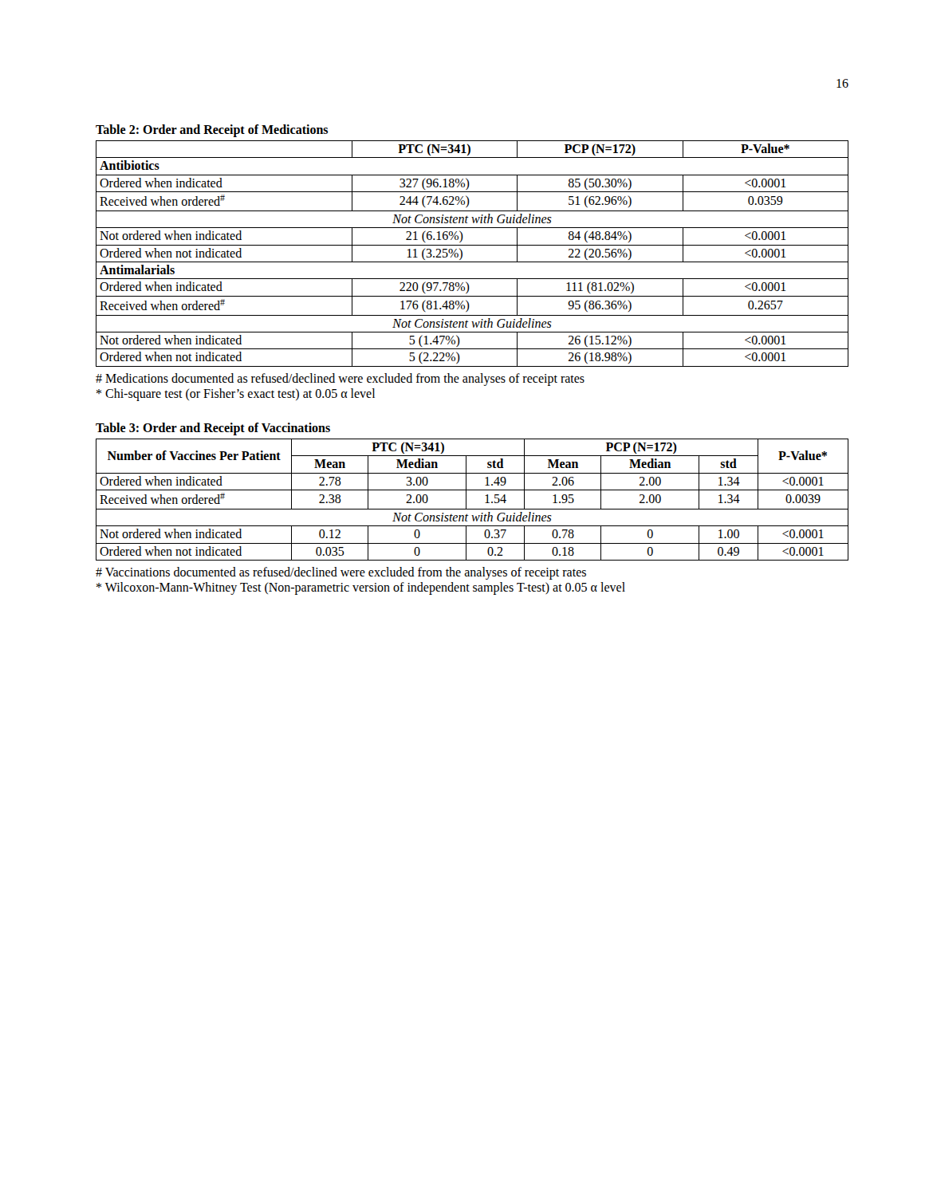16
Table 2: Order and Receipt of Medications
| | PTC (N=341) | PCP (N=172) | P-Value* |
| --- | --- | --- | --- |
| Antibiotics |
| Ordered when indicated | 327 (96.18%) | 85 (50.30%) | <0.0001 |
| Received when ordered # | 244 (74.62%) | 51 (62.96%) | 0.0359 |
| Not Consistent with Guidelines |
| Not ordered when indicated | 21 (6.16%) | 84 (48.84%) | <0.0001 |
| Ordered when not indicated | 11 (3.25%) | 22 (20.56%) | <0.0001 |
| Antimalarials |
| Ordered when indicated | 220 (97.78%) | 111 (81.02%) | <0.0001 |
| Received when ordered # | 176 (81.48%) | 95 (86.36%) | 0.2657 |
| Not Consistent with Guidelines |
| Not ordered when indicated | 5 (1.47%) | 26 (15.12%) | <0.0001 |
| Ordered when not indicated | 5 (2.22%) | 26 (18.98%) | <0.0001 |
# Medications documented as refused/declined were excluded from the analyses of receipt rates
* Chi-square test (or Fisher’s exact test) at 0.05 α level
Table 3: Order and Receipt of Vaccinations
| Number of Vaccines Per Patient | PTC (N=341) | PCP (N=172) | P-Value* |
| --- | --- | --- | --- |
| Mean | Median | std | Mean | Median | std |
| Ordered when indicated | 2.78 | 3.00 | 1.49 | 2.06 | 2.00 | 1.34 | <0.0001 |
| Received when ordered # | 2.38 | 2.00 | 1.54 | 1.95 | 2.00 | 1.34 | 0.0039 |
| Not Consistent with Guidelines |
| Not ordered when indicated | 0.12 | 0 | 0.37 | 0.78 | 0 | 1.00 | <0.0001 |
| Ordered when not indicated | 0.035 | 0 | 0.2 | 0.18 | 0 | 0.49 | <0.0001 |
# Vaccinations documented as refused/declined were excluded from the analyses of receipt rates
* Wilcoxon-Mann-Whitney Test (Non-parametric version of independent samples T-test) at 0.05 α level